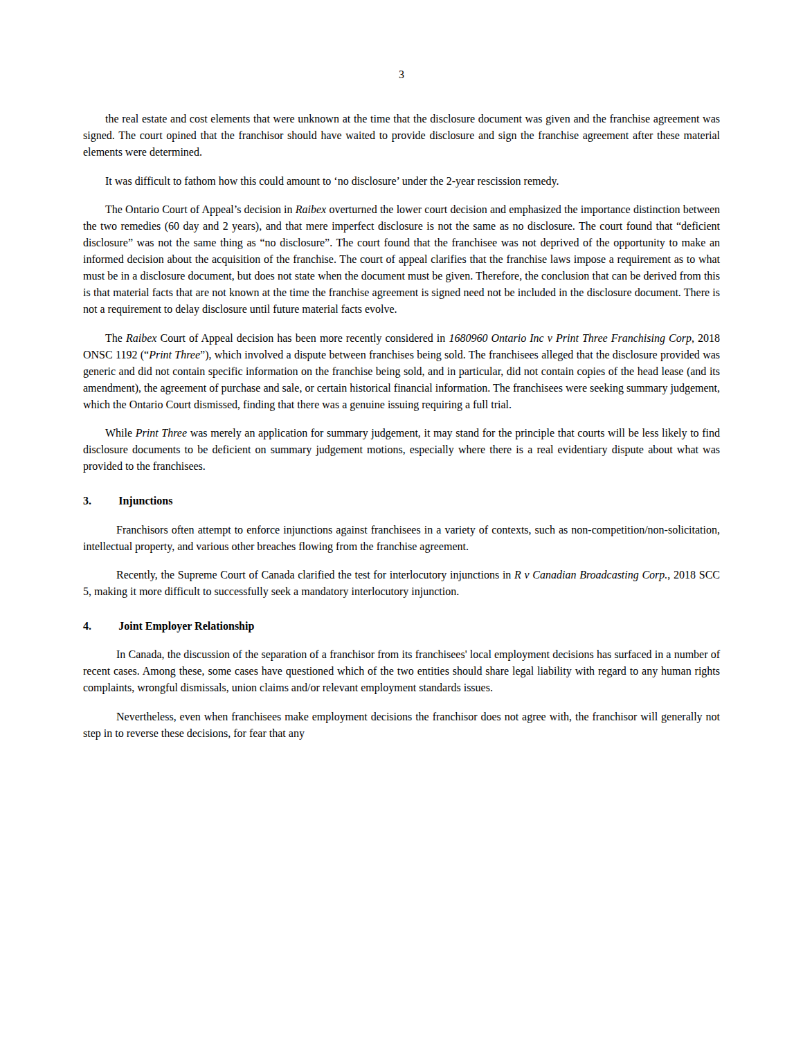3
the real estate and cost elements that were unknown at the time that the disclosure document was given and the franchise agreement was signed. The court opined that the franchisor should have waited to provide disclosure and sign the franchise agreement after these material elements were determined.
It was difficult to fathom how this could amount to ‘no disclosure’ under the 2-year rescission remedy.
The Ontario Court of Appeal’s decision in Raibex overturned the lower court decision and emphasized the importance distinction between the two remedies (60 day and 2 years), and that mere imperfect disclosure is not the same as no disclosure. The court found that “deficient disclosure” was not the same thing as “no disclosure”. The court found that the franchisee was not deprived of the opportunity to make an informed decision about the acquisition of the franchise. The court of appeal clarifies that the franchise laws impose a requirement as to what must be in a disclosure document, but does not state when the document must be given. Therefore, the conclusion that can be derived from this is that material facts that are not known at the time the franchise agreement is signed need not be included in the disclosure document. There is not a requirement to delay disclosure until future material facts evolve.
The Raibex Court of Appeal decision has been more recently considered in 1680960 Ontario Inc v Print Three Franchising Corp, 2018 ONSC 1192 (“Print Three”), which involved a dispute between franchises being sold. The franchisees alleged that the disclosure provided was generic and did not contain specific information on the franchise being sold, and in particular, did not contain copies of the head lease (and its amendment), the agreement of purchase and sale, or certain historical financial information. The franchisees were seeking summary judgement, which the Ontario Court dismissed, finding that there was a genuine issuing requiring a full trial.
While Print Three was merely an application for summary judgement, it may stand for the principle that courts will be less likely to find disclosure documents to be deficient on summary judgement motions, especially where there is a real evidentiary dispute about what was provided to the franchisees.
3. Injunctions
Franchisors often attempt to enforce injunctions against franchisees in a variety of contexts, such as non-competition/non-solicitation, intellectual property, and various other breaches flowing from the franchise agreement.
Recently, the Supreme Court of Canada clarified the test for interlocutory injunctions in R v Canadian Broadcasting Corp., 2018 SCC 5, making it more difficult to successfully seek a mandatory interlocutory injunction.
4. Joint Employer Relationship
In Canada, the discussion of the separation of a franchisor from its franchisees' local employment decisions has surfaced in a number of recent cases. Among these, some cases have questioned which of the two entities should share legal liability with regard to any human rights complaints, wrongful dismissals, union claims and/or relevant employment standards issues.
Nevertheless, even when franchisees make employment decisions the franchisor does not agree with, the franchisor will generally not step in to reverse these decisions, for fear that any